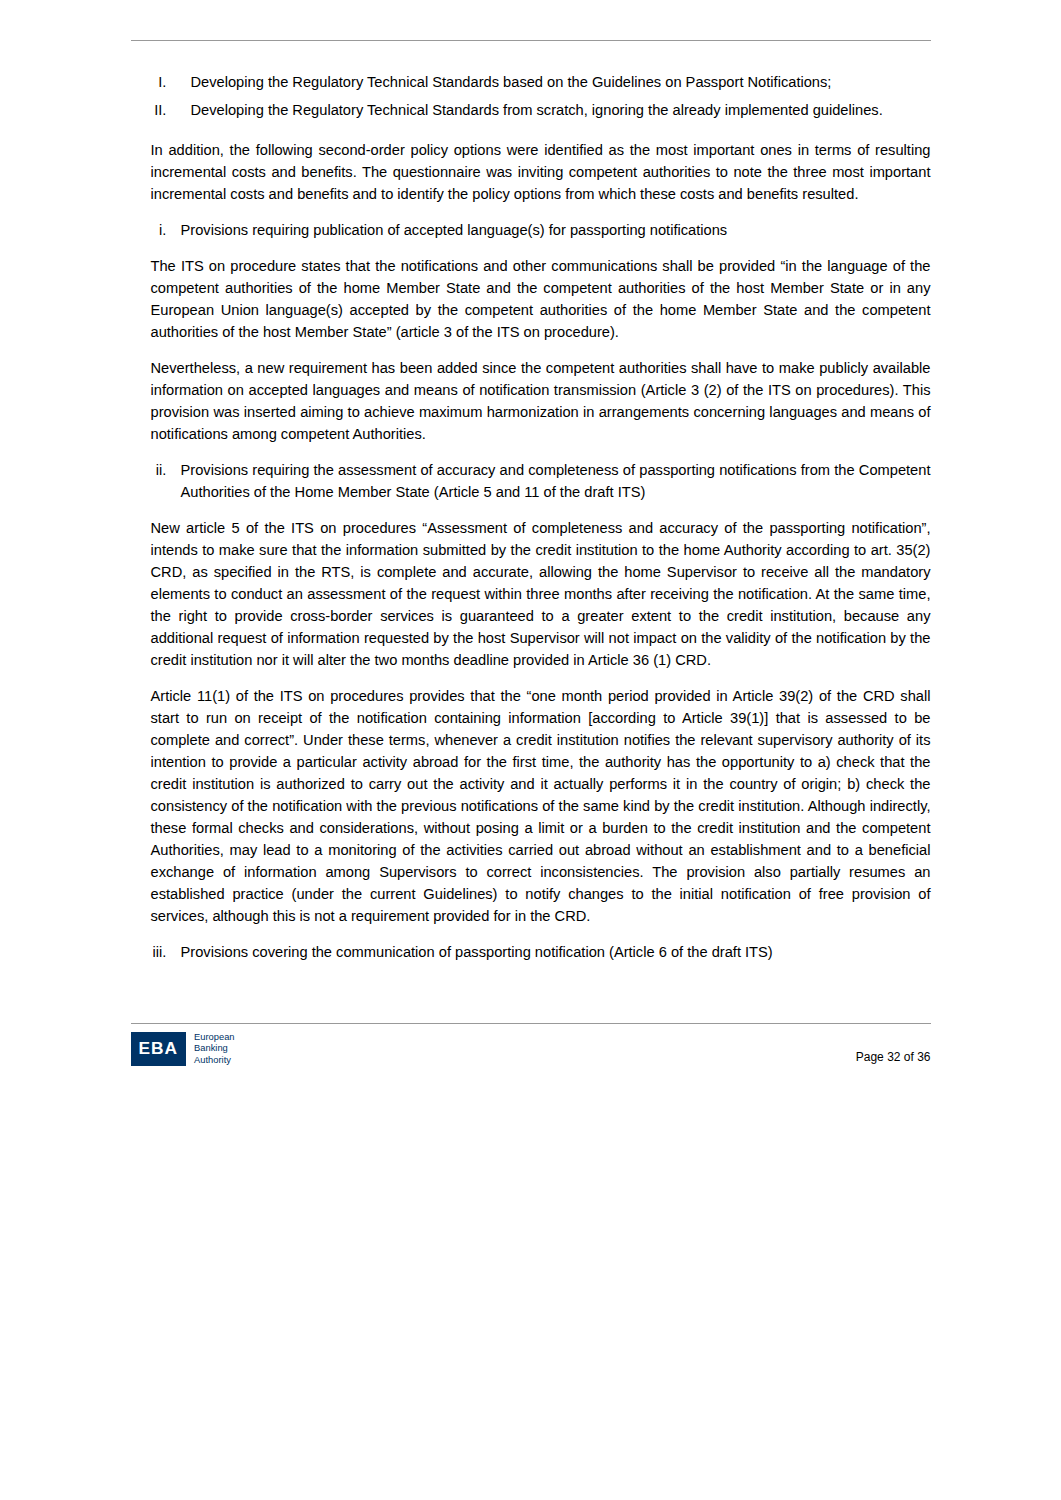Developing the Regulatory Technical Standards based on the Guidelines on Passport Notifications;
Developing the Regulatory Technical Standards from scratch, ignoring the already implemented guidelines.
In addition, the following second-order policy options were identified as the most important ones in terms of resulting incremental costs and benefits. The questionnaire was inviting competent authorities to note the three most important incremental costs and benefits and to identify the policy options from which these costs and benefits resulted.
Provisions requiring publication of accepted language(s) for passporting notifications
The ITS on procedure states that the notifications and other communications shall be provided “in the language of the competent authorities of the home Member State and the competent authorities of the host Member State or in any European Union language(s) accepted by the competent authorities of the home Member State and the competent authorities of the host Member State” (article 3 of the ITS on procedure).
Nevertheless, a new requirement has been added since the competent authorities shall have to make publicly available information on accepted languages and means of notification transmission (Article 3 (2) of the ITS on procedures). This provision was inserted aiming to achieve maximum harmonization in arrangements concerning languages and means of notifications among competent Authorities.
Provisions requiring the assessment of accuracy and completeness of passporting notifications from the Competent Authorities of the Home Member State (Article 5 and 11 of the draft ITS)
New article 5 of the ITS on procedures “Assessment of completeness and accuracy of the passporting notification”, intends to make sure that the information submitted by the credit institution to the home Authority according to art. 35(2) CRD, as specified in the RTS, is complete and accurate, allowing the home Supervisor to receive all the mandatory elements to conduct an assessment of the request within three months after receiving the notification. At the same time, the right to provide cross-border services is guaranteed to a greater extent to the credit institution, because any additional request of information requested by the host Supervisor will not impact on the validity of the notification by the credit institution nor it will alter the two months deadline provided in Article 36 (1) CRD.
Article 11(1) of the ITS on procedures provides that the “one month period provided in Article 39(2) of the CRD shall start to run on receipt of the notification containing information [according to Article 39(1)] that is assessed to be complete and correct”. Under these terms, whenever a credit institution notifies the relevant supervisory authority of its intention to provide a particular activity abroad for the first time, the authority has the opportunity to a) check that the credit institution is authorized to carry out the activity and it actually performs it in the country of origin; b) check the consistency of the notification with the previous notifications of the same kind by the credit institution. Although indirectly, these formal checks and considerations, without posing a limit or a burden to the credit institution and the competent Authorities, may lead to a monitoring of the activities carried out abroad without an establishment and to a beneficial exchange of information among Supervisors to correct inconsistencies. The provision also partially resumes an established practice (under the current Guidelines) to notify changes to the initial notification of free provision of services, although this is not a requirement provided for in the CRD.
Provisions covering the communication of passporting notification (Article 6 of the draft ITS)
EBA
European
Banking
Authority
Page 32 of 36